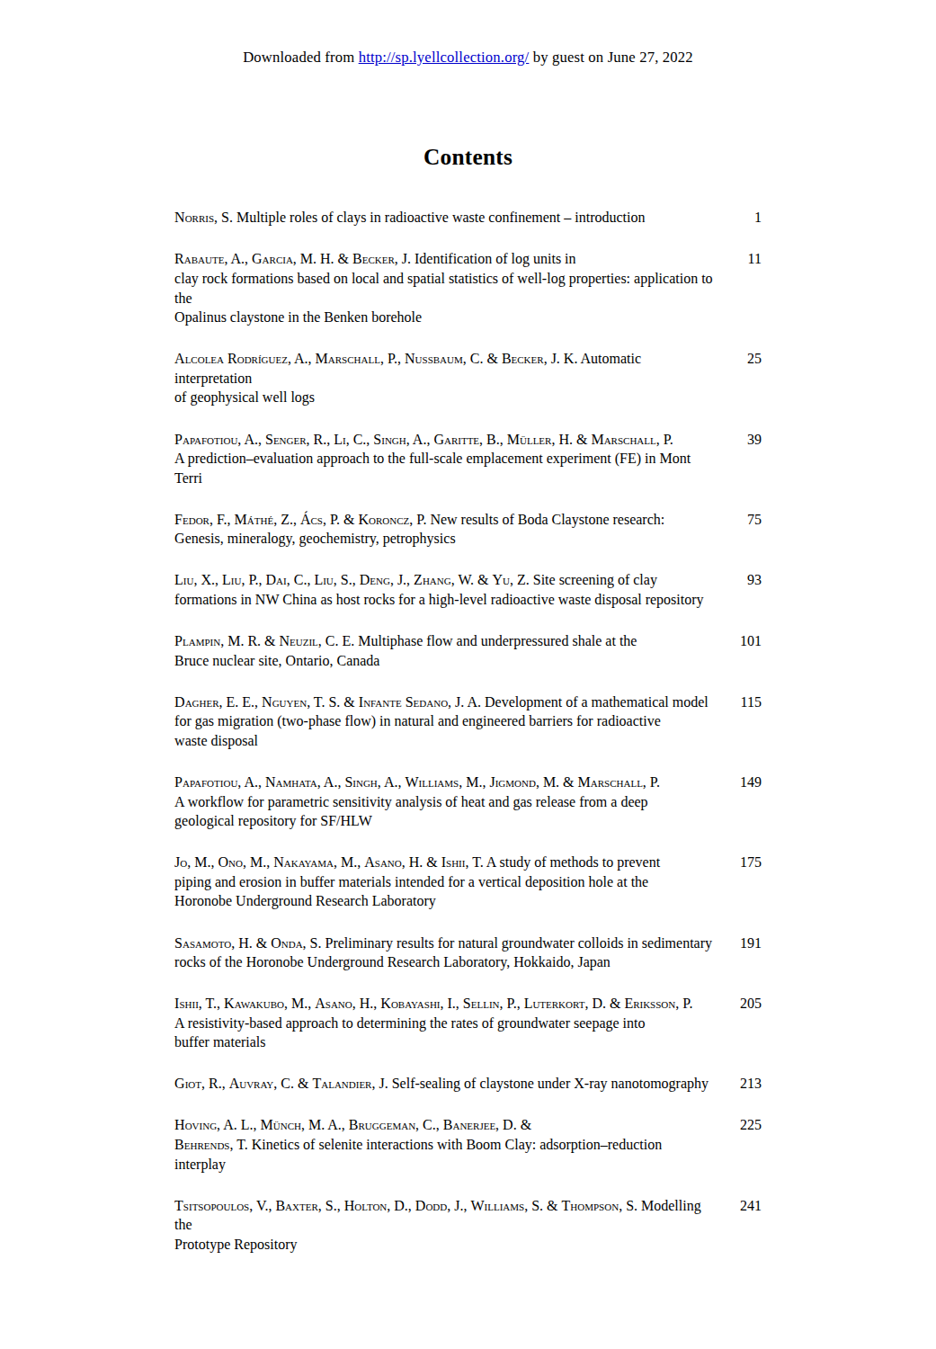Downloaded from http://sp.lyellcollection.org/ by guest on June 27, 2022
Contents
| Norris , S. Multiple roles of clays in radioactive waste confinement – introduction | 1 |
| Rabaute , A., Garcia , M. H. & Becker , J. Identification of log units in clay rock formations based on local and spatial statistics of well-log properties: application to the Opalinus claystone in the Benken borehole | 11 |
| Alcolea Rodríguez , A., Marschall , P., Nussbaum , C. & Becker , J. K. Automatic interpretation of geophysical well logs | 25 |
| Papafotiou , A., Senger , R., Li , C., Singh , A., Garitte , B., Müller , H. & Marschall , P. A prediction–evaluation approach to the full-scale emplacement experiment (FE) in Mont Terri | 39 |
| Fedor , F., Máthé , Z., Ács , P. & Koroncz , P. New results of Boda Claystone research: Genesis, mineralogy, geochemistry, petrophysics | 75 |
| Liu , X., Liu , P., Dai , C., Liu , S., Deng , J., Zhang , W. & Yu , Z. Site screening of clay formations in NW China as host rocks for a high-level radioactive waste disposal repository | 93 |
| Plampin , M. R. & Neuzil , C. E. Multiphase flow and underpressured shale at the Bruce nuclear site, Ontario, Canada | 101 |
| Dagher , E. E., Nguyen , T. S. & Infante Sedano , J. A. Development of a mathematical model for gas migration (two-phase flow) in natural and engineered barriers for radioactive waste disposal | 115 |
| Papafotiou , A., Namhata , A., Singh , A., Williams , M., Jigmond , M. & Marschall , P. A workflow for parametric sensitivity analysis of heat and gas release from a deep geological repository for SF/HLW | 149 |
| Jo , M., Ono , M., Nakayama , M., Asano , H. & Ishii , T. A study of methods to prevent piping and erosion in buffer materials intended for a vertical deposition hole at the Horonobe Underground Research Laboratory | 175 |
| Sasamoto , H. & Onda , S. Preliminary results for natural groundwater colloids in sedimentary rocks of the Horonobe Underground Research Laboratory, Hokkaido, Japan | 191 |
| Ishii , T., Kawakubo , M., Asano , H., Kobayashi , I., Sellin , P., Luterkort , D. & Eriksson , P. A resistivity-based approach to determining the rates of groundwater seepage into buffer materials | 205 |
| Giot , R., Auvray , C. & Talandier , J. Self-sealing of claystone under X-ray nanotomography | 213 |
| Hoving , A. L., Münch , M. A., Bruggeman , C., Banerjee , D. & Behrends , T. Kinetics of selenite interactions with Boom Clay: adsorption–reduction interplay | 225 |
| Tsitsopoulos , V., Baxter , S., Holton , D., Dodd , J., Williams , S. & Thompson , S. Modelling the Prototype Repository | 241 |